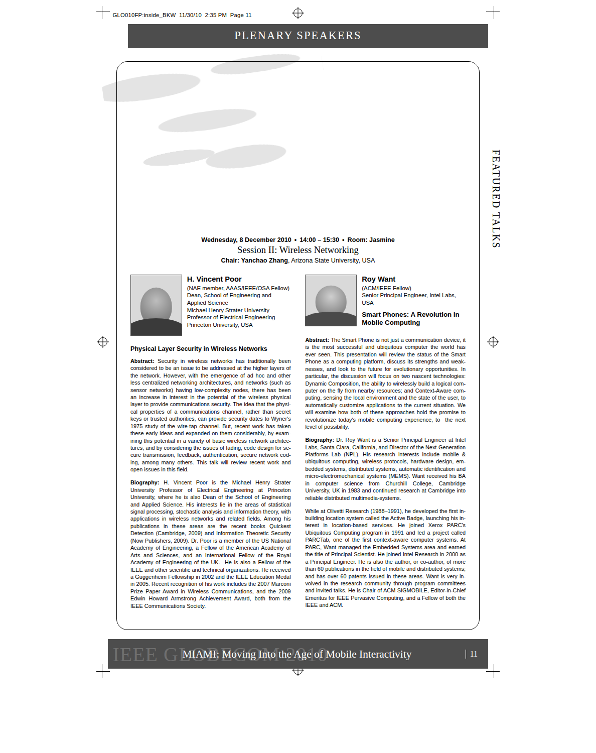GLO010FP:inside_BKW 11/30/10 2:35 PM Page 11
PLENARY SPEAKERS
Wednesday, 8 December 2010•14:00 – 15:30•Room: Jasmine
Session II: Wireless Networking
Chair: Yanchao Zhang, Arizona State University, USA
H. Vincent Poor
(NAE member, AAAS/IEEE/OSA Fellow)
Dean, School of Engineering and Applied Science
Michael Henry Strater University Professor of Electrical Engineering
Princeton University, USA
Physical Layer Security in Wireless Networks
Abstract: Security in wireless networks has traditionally been considered to be an issue to be addressed at the higher layers of the network. However, with the emergence of ad hoc and other less centralized networking architectures, and networks (such as sensor networks) having low-complexity nodes, there has been an increase in interest in the potential of the wireless physical layer to provide communications security. The idea that the physical properties of a communications channel, rather than secret keys or trusted authorities, can provide security dates to Wyner's 1975 study of the wire-tap channel. But, recent work has taken these early ideas and expanded on them considerably, by examining this potential in a variety of basic wireless network architectures, and by considering the issues of fading, code design for secure transmission, feedback, authentication, secure network coding, among many others. This talk will review recent work and open issues in this field.
Biography: H. Vincent Poor is the Michael Henry Strater University Professor of Electrical Engineering at Princeton University, where he is also Dean of the School of Engineering and Applied Science. His interests lie in the areas of statistical signal processing, stochastic analysis and information theory, with applications in wireless networks and related fields. Among his publications in these areas are the recent books Quickest Detection (Cambridge, 2009) and Information Theoretic Security (Now Publishers, 2009). Dr. Poor is a member of the US National Academy of Engineering, a Fellow of the American Academy of Arts and Sciences, and an International Fellow of the Royal Academy of Engineering of the UK. He is also a Fellow of the IEEE and other scientific and technical organizations. He received a Guggenheim Fellowship in 2002 and the IEEE Education Medal in 2005. Recent recognition of his work includes the 2007 Marconi Prize Paper Award in Wireless Communications, and the 2009 Edwin Howard Armstrong Achievement Award, both from the IEEE Communications Society.
Roy Want
(ACM/IEEE Fellow)
Senior Principal Engineer, Intel Labs, USA
Smart Phones: A Revolution in Mobile Computing
Abstract: The Smart Phone is not just a communication device, it is the most successful and ubiquitous computer the world has ever seen. This presentation will review the status of the Smart Phone as a computing platform, discuss its strengths and weaknesses, and look to the future for evolutionary opportunities. In particular, the discussion will focus on two nascent technologies: Dynamic Composition, the ability to wirelessly build a logical computer on the fly from nearby resources; and Context-Aware computing, sensing the local environment and the state of the user, to automatically customize applications to the current situation. We will examine how both of these approaches hold the promise to revolutionize today's mobile computing experience, to the next level of possibility.
Biography: Dr. Roy Want is a Senior Principal Engineer at Intel Labs, Santa Clara, California, and Director of the Next-Generation Platforms Lab (NPL). His research interests include mobile & ubiquitous computing, wireless protocols, hardware design, embedded systems, distributed systems, automatic identification and micro-electromechanical systems (MEMS). Want received his BA in computer science from Churchill College, Cambridge University, UK in 1983 and continued research at Cambridge into reliable distributed multimedia-systems.
While at Olivetti Research (1988–1991), he developed the first in-building location system called the Active Badge, launching his interest in location-based services. He joined Xerox PARC's Ubiquitous Computing program in 1991 and led a project called PARCTab, one of the first context-aware computer systems. At PARC, Want managed the Embedded Systems area and earned the title of Principal Scientist. He joined Intel Research in 2000 as a Principal Engineer. He is also the author, or co-author, of more than 60 publications in the field of mobile and distributed systems; and has over 60 patents issued in these areas. Want is very involved in the research community through program committees and invited talks. He is Chair of ACM SIGMOBILE, Editor-in-Chief Emeritus for IEEE Pervasive Computing, and a Fellow of both the IEEE and ACM.
FEATURED TALKS
IEEE GLOBECOM 2010
MIAMI: Moving Into the Age of Mobile Interactivity
11